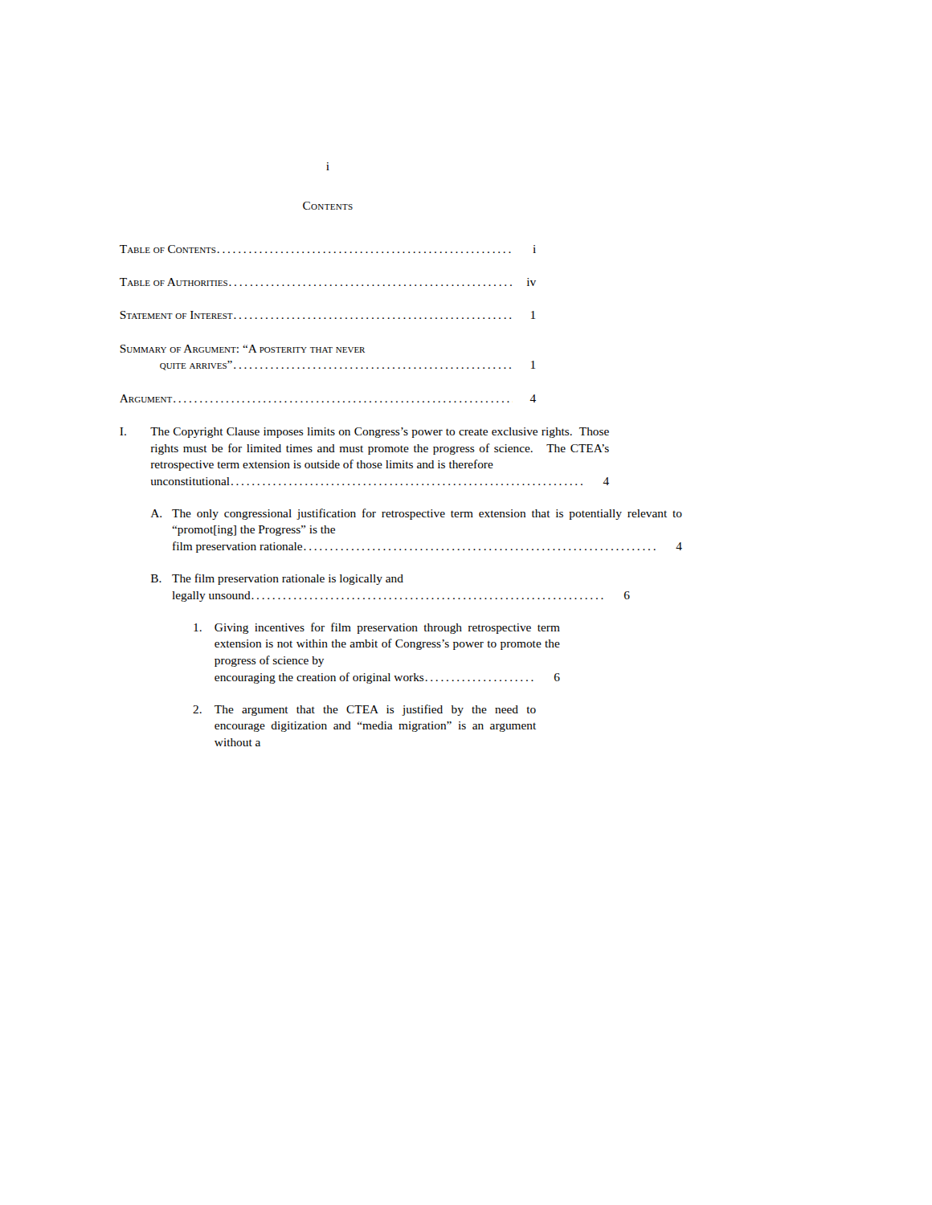i
Contents
Table of Contents ................................................................... i
Table of Authorities ................................................................... iv
Statement of Interest ................................................................... 1
Summary of Argument: “A posterity that never
quite arrives” ................................................................... 1
Argument ................................................................... 4
I.
The Copyright Clause imposes limits on Congress’s power to create exclusive rights. Those rights must be for limited times and must promote the progress of science. The CTEA’s retrospective term extension is outside of those limits and is therefore
unconstitutional ................................................................... 4
A.
The only congressional justification for retrospective term extension that is potentially relevant to “promot[ing] the Progress” is the
film preservation rationale ................................................................... 4
B.
The film preservation rationale is logically and
legally unsound ................................................................... 6
1.
Giving incentives for film preservation through retrospective term extension is not within the ambit of Congress’s power to promote the progress of science by
encouraging the creation of original works ..................... 6
2.
The argument that the CTEA is justified by the need to encourage digitization and “media migration” is an argument without a